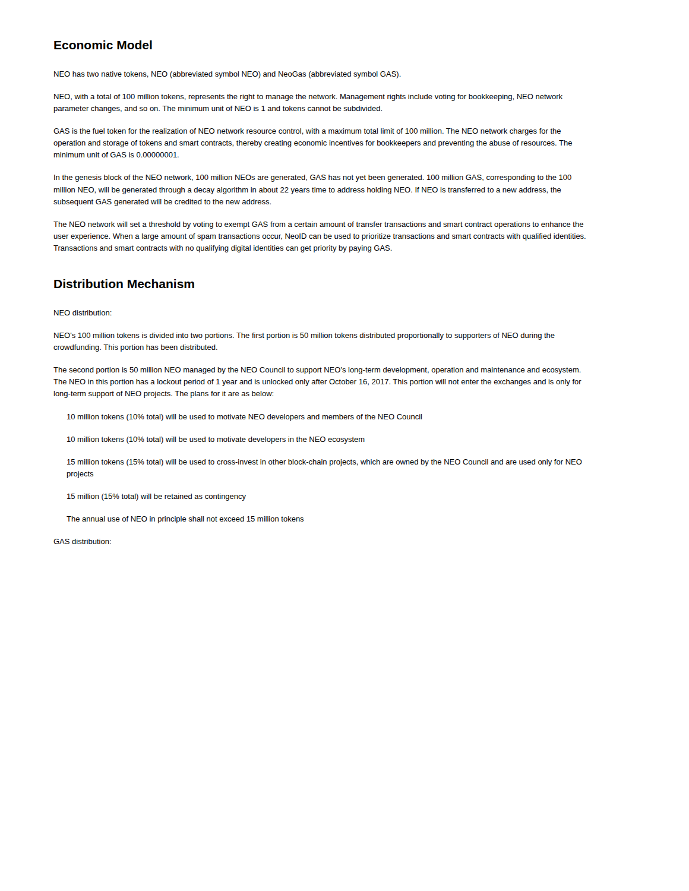Economic Model
NEO has two native tokens, NEO (abbreviated symbol NEO) and NeoGas (abbreviated symbol GAS).
NEO, with a total of 100 million tokens, represents the right to manage the network. Management rights include voting for bookkeeping, NEO network parameter changes, and so on. The minimum unit of NEO is 1 and tokens cannot be subdivided.
GAS is the fuel token for the realization of NEO network resource control, with a maximum total limit of 100 million. The NEO network charges for the operation and storage of tokens and smart contracts, thereby creating economic incentives for bookkeepers and preventing the abuse of resources. The minimum unit of GAS is 0.00000001.
In the genesis block of the NEO network, 100 million NEOs are generated, GAS has not yet been generated. 100 million GAS, corresponding to the 100 million NEO, will be generated through a decay algorithm in about 22 years time to address holding NEO. If NEO is transferred to a new address, the subsequent GAS generated will be credited to the new address.
The NEO network will set a threshold by voting to exempt GAS from a certain amount of transfer transactions and smart contract operations to enhance the user experience. When a large amount of spam transactions occur, NeoID can be used to prioritize transactions and smart contracts with qualified identities. Transactions and smart contracts with no qualifying digital identities can get priority by paying GAS.
Distribution Mechanism
NEO distribution:
NEO's 100 million tokens is divided into two portions. The first portion is 50 million tokens distributed proportionally to supporters of NEO during the crowdfunding. This portion has been distributed.
The second portion is 50 million NEO managed by the NEO Council to support NEO's long-term development, operation and maintenance and ecosystem. The NEO in this portion has a lockout period of 1 year and is unlocked only after October 16, 2017. This portion will not enter the exchanges and is only for long-term support of NEO projects. The plans for it are as below:
10 million tokens (10% total) will be used to motivate NEO developers and members of the NEO Council
10 million tokens (10% total) will be used to motivate developers in the NEO ecosystem
15 million tokens (15% total) will be used to cross-invest in other block-chain projects, which are owned by the NEO Council and are used only for NEO projects
15 million (15% total) will be retained as contingency
The annual use of NEO in principle shall not exceed 15 million tokens
GAS distribution: